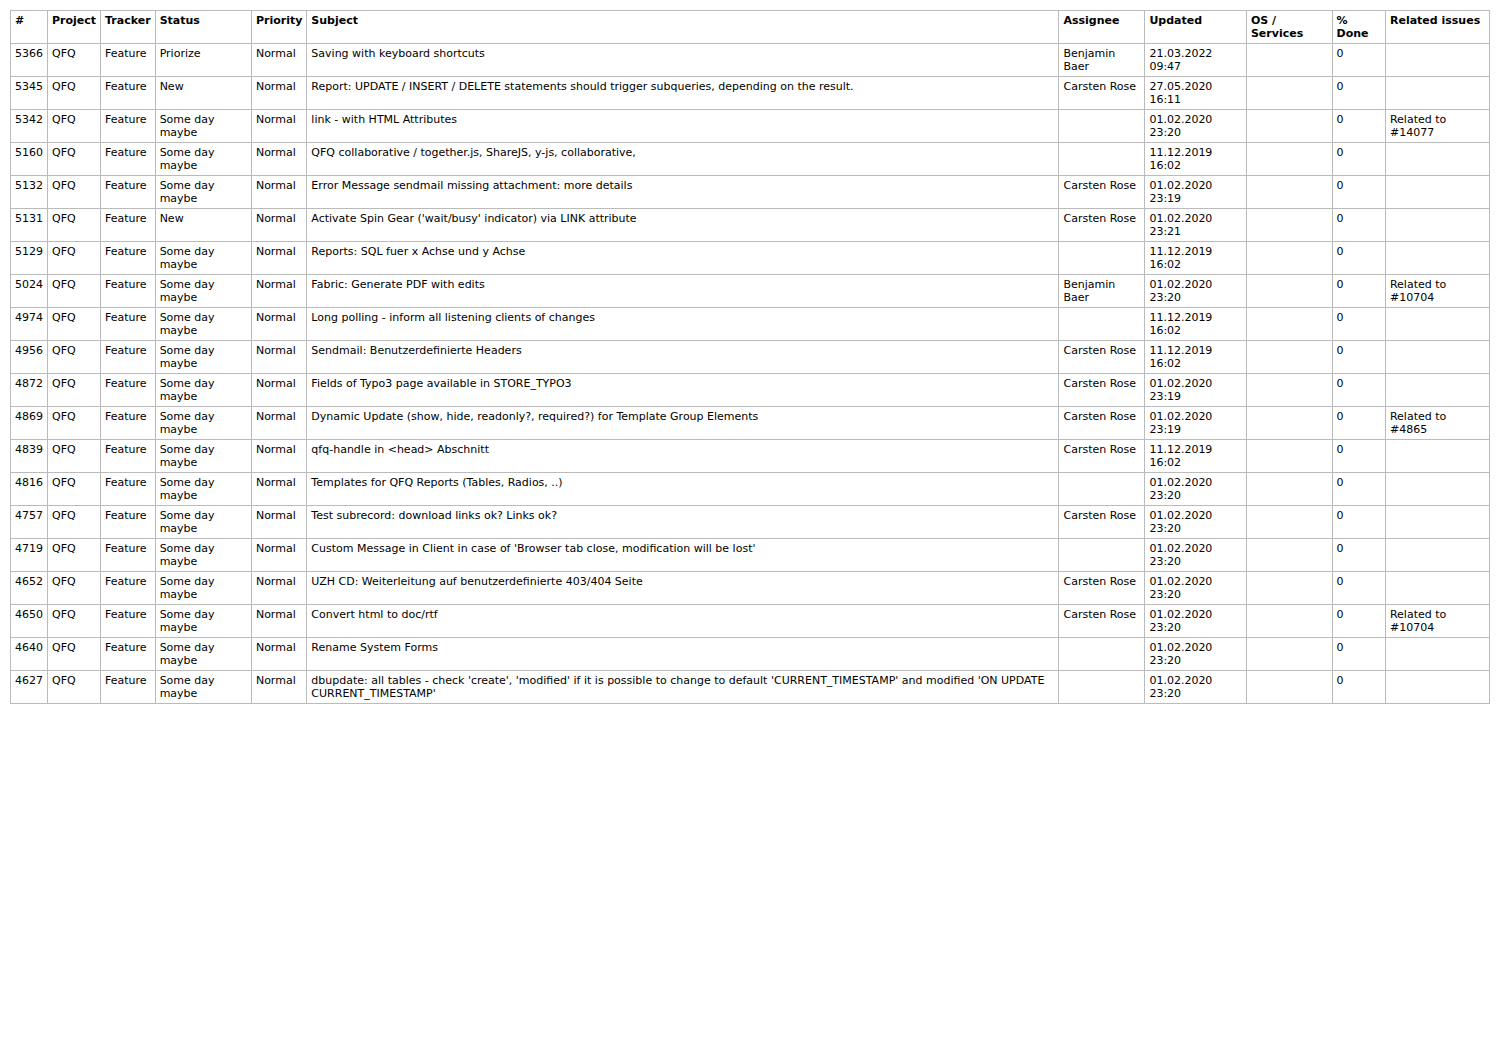| # | Project | Tracker | Status | Priority | Subject | Assignee | Updated | OS / Services | % Done | Related issues |
| --- | --- | --- | --- | --- | --- | --- | --- | --- | --- | --- |
| 5366 | QFQ | Feature | Priorize | Normal | Saving with keyboard shortcuts | Benjamin Baer | 21.03.2022 09:47 | | 0 | |
| 5345 | QFQ | Feature | New | Normal | Report: UPDATE / INSERT / DELETE statements should trigger subqueries, depending on the result. | Carsten Rose | 27.05.2020 16:11 | | 0 | |
| 5342 | QFQ | Feature | Some day maybe | Normal | link - with HTML Attributes | | 01.02.2020 23:20 | | 0 | Related to #14077 |
| 5160 | QFQ | Feature | Some day maybe | Normal | QFQ collaborative / together.js, ShareJS, y-js, collaborative, | | 11.12.2019 16:02 | | 0 | |
| 5132 | QFQ | Feature | Some day maybe | Normal | Error Message sendmail missing attachment: more details | Carsten Rose | 01.02.2020 23:19 | | 0 | |
| 5131 | QFQ | Feature | New | Normal | Activate Spin Gear ('wait/busy' indicator) via LINK attribute | Carsten Rose | 01.02.2020 23:21 | | 0 | |
| 5129 | QFQ | Feature | Some day maybe | Normal | Reports: SQL fuer x Achse und y Achse | | 11.12.2019 16:02 | | 0 | |
| 5024 | QFQ | Feature | Some day maybe | Normal | Fabric: Generate PDF with edits | Benjamin Baer | 01.02.2020 23:20 | | 0 | Related to #10704 |
| 4974 | QFQ | Feature | Some day maybe | Normal | Long polling - inform all listening clients of changes | | 11.12.2019 16:02 | | 0 | |
| 4956 | QFQ | Feature | Some day maybe | Normal | Sendmail: Benutzerdefinierte Headers | Carsten Rose | 11.12.2019 16:02 | | 0 | |
| 4872 | QFQ | Feature | Some day maybe | Normal | Fields of Typo3 page available in STORE_TYPO3 | Carsten Rose | 01.02.2020 23:19 | | 0 | |
| 4869 | QFQ | Feature | Some day maybe | Normal | Dynamic Update (show, hide, readonly?, required?) for Template Group Elements | Carsten Rose | 01.02.2020 23:19 | | 0 | Related to #4865 |
| 4839 | QFQ | Feature | Some day maybe | Normal | qfq-handle in <head> Abschnitt | Carsten Rose | 11.12.2019 16:02 | | 0 | |
| 4816 | QFQ | Feature | Some day maybe | Normal | Templates for QFQ Reports (Tables, Radios, ..) | | 01.02.2020 23:20 | | 0 | |
| 4757 | QFQ | Feature | Some day maybe | Normal | Test subrecord: download links ok? Links ok? | Carsten Rose | 01.02.2020 23:20 | | 0 | |
| 4719 | QFQ | Feature | Some day maybe | Normal | Custom Message in Client in case of 'Browser tab close, modification will be lost' | | 01.02.2020 23:20 | | 0 | |
| 4652 | QFQ | Feature | Some day maybe | Normal | UZH CD: Weiterleitung auf benutzerdefinierte 403/404 Seite | Carsten Rose | 01.02.2020 23:20 | | 0 | |
| 4650 | QFQ | Feature | Some day maybe | Normal | Convert html to doc/rtf | Carsten Rose | 01.02.2020 23:20 | | 0 | Related to #10704 |
| 4640 | QFQ | Feature | Some day maybe | Normal | Rename System Forms | | 01.02.2020 23:20 | | 0 | |
| 4627 | QFQ | Feature | Some day maybe | Normal | dbupdate: all tables - check 'create', 'modified' if it is possible to change to default 'CURRENT_TIMESTAMP' and modified 'ON UPDATE CURRENT_TIMESTAMP' | | 01.02.2020 23:20 | | 0 | |